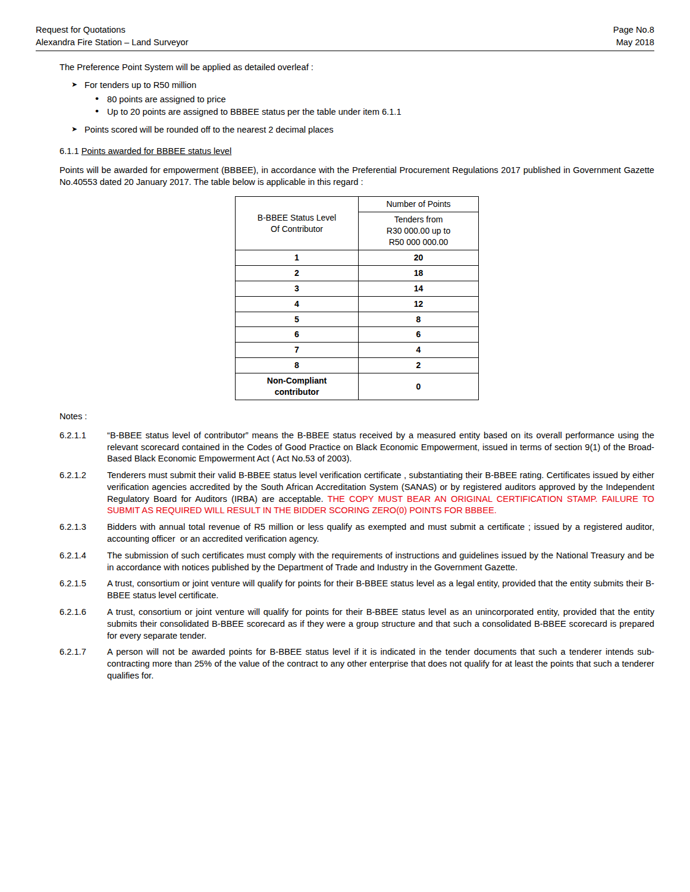Request for Quotations
Alexandra Fire Station – Land Surveyor
Page No.8
May 2018
The Preference Point System will be applied as detailed overleaf :
For tenders up to R50 million
80 points are assigned to price
Up to 20 points are assigned to BBBEE status per the table under item 6.1.1
Points scored will be rounded off to the nearest 2 decimal places
6.1.1 Points awarded for BBBEE status level
Points will be awarded for empowerment (BBBEE), in accordance with the Preferential Procurement Regulations 2017 published in Government Gazette No.40553 dated 20 January 2017. The table below is applicable in this regard :
| B-BBEE Status Level Of Contributor | Number of Points |
| --- | --- |
| Tenders from R30 000.00 up to R50 000 000.00 |
| 1 | 20 |
| 2 | 18 |
| 3 | 14 |
| 4 | 12 |
| 5 | 8 |
| 6 | 6 |
| 7 | 4 |
| 8 | 2 |
| Non-Compliant contributor | 0 |
Notes :
6.2.1.1
“B-BBEE status level of contributor” means the B-BBEE status received by a measured entity based on its overall performance using the relevant scorecard contained in the Codes of Good Practice on Black Economic Empowerment, issued in terms of section 9(1) of the Broad-Based Black Economic Empowerment Act ( Act No.53 of 2003).
6.2.1.2
Tenderers must submit their valid B-BBEE status level verification certificate , substantiating their B-BBEE rating. Certificates issued by either verification agencies accredited by the South African Accreditation System (SANAS) or by registered auditors approved by the Independent Regulatory Board for Auditors (IRBA) are acceptable. THE COPY MUST BEAR AN ORIGINAL CERTIFICATION STAMP. FAILURE TO SUBMIT AS REQUIRED WILL RESULT IN THE BIDDER SCORING ZERO(0) POINTS FOR BBBEE.
6.2.1.3
Bidders with annual total revenue of R5 million or less qualify as exempted and must submit a certificate ; issued by a registered auditor, accounting officer or an accredited verification agency.
6.2.1.4
The submission of such certificates must comply with the requirements of instructions and guidelines issued by the National Treasury and be in accordance with notices published by the Department of Trade and Industry in the Government Gazette.
6.2.1.5
A trust, consortium or joint venture will qualify for points for their B-BBEE status level as a legal entity, provided that the entity submits their B-BBEE status level certificate.
6.2.1.6
A trust, consortium or joint venture will qualify for points for their B-BBEE status level as an unincorporated entity, provided that the entity submits their consolidated B-BBEE scorecard as if they were a group structure and that such a consolidated B-BBEE scorecard is prepared for every separate tender.
6.2.1.7
A person will not be awarded points for B-BBEE status level if it is indicated in the tender documents that such a tenderer intends sub-contracting more than 25% of the value of the contract to any other enterprise that does not qualify for at least the points that such a tenderer qualifies for.